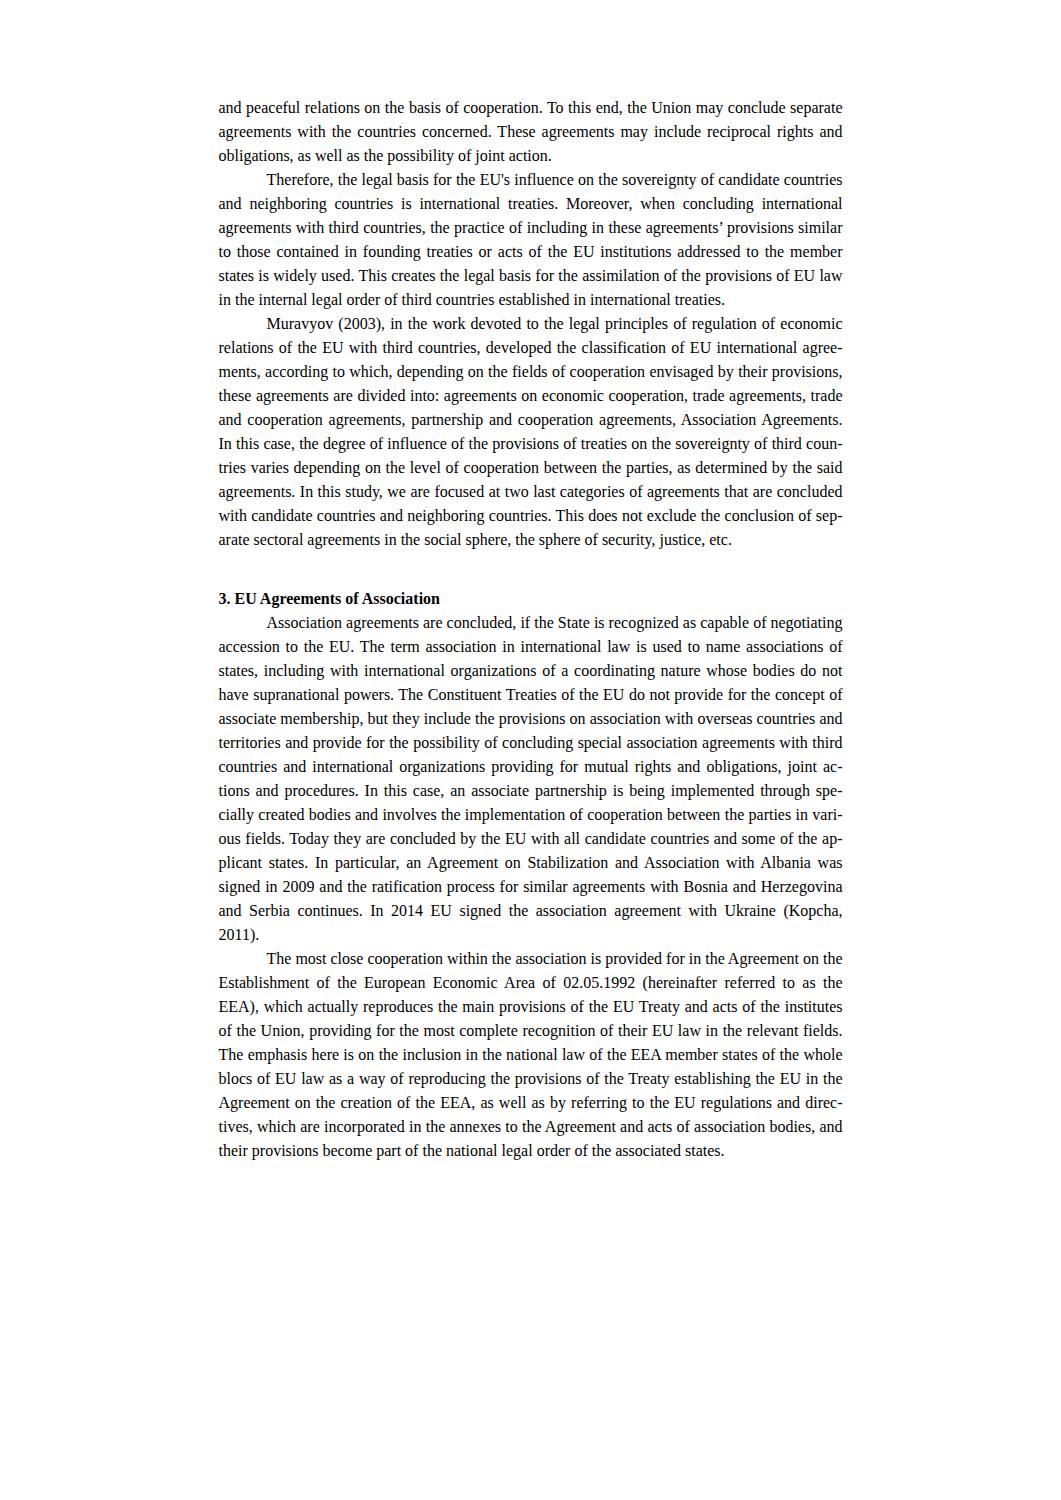and peaceful relations on the basis of cooperation. To this end, the Union may conclude separate agreements with the countries concerned. These agreements may include reciprocal rights and obligations, as well as the possibility of joint action.
Therefore, the legal basis for the EU's influence on the sovereignty of candidate countries and neighboring countries is international treaties. Moreover, when concluding international agreements with third countries, the practice of including in these agreements’ provisions similar to those contained in founding treaties or acts of the EU institutions addressed to the member states is widely used. This creates the legal basis for the assimilation of the provisions of EU law in the internal legal order of third countries established in international treaties.
Muravyov (2003), in the work devoted to the legal principles of regulation of economic relations of the EU with third countries, developed the classification of EU international agreements, according to which, depending on the fields of cooperation envisaged by their provisions, these agreements are divided into: agreements on economic cooperation, trade agreements, trade and cooperation agreements, partnership and cooperation agreements, Association Agreements. In this case, the degree of influence of the provisions of treaties on the sovereignty of third countries varies depending on the level of cooperation between the parties, as determined by the said agreements. In this study, we are focused at two last categories of agreements that are concluded with candidate countries and neighboring countries. This does not exclude the conclusion of separate sectoral agreements in the social sphere, the sphere of security, justice, etc.
3. EU Agreements of Association
Association agreements are concluded, if the State is recognized as capable of negotiating accession to the EU. The term association in international law is used to name associations of states, including with international organizations of a coordinating nature whose bodies do not have supranational powers. The Constituent Treaties of the EU do not provide for the concept of associate membership, but they include the provisions on association with overseas countries and territories and provide for the possibility of concluding special association agreements with third countries and international organizations providing for mutual rights and obligations, joint actions and procedures. In this case, an associate partnership is being implemented through specially created bodies and involves the implementation of cooperation between the parties in various fields. Today they are concluded by the EU with all candidate countries and some of the applicant states. In particular, an Agreement on Stabilization and Association with Albania was signed in 2009 and the ratification process for similar agreements with Bosnia and Herzegovina and Serbia continues. In 2014 EU signed the association agreement with Ukraine (Kopcha, 2011).
The most close cooperation within the association is provided for in the Agreement on the Establishment of the European Economic Area of 02.05.1992 (hereinafter referred to as the EEA), which actually reproduces the main provisions of the EU Treaty and acts of the institutes of the Union, providing for the most complete recognition of their EU law in the relevant fields. The emphasis here is on the inclusion in the national law of the EEA member states of the whole blocs of EU law as a way of reproducing the provisions of the Treaty establishing the EU in the Agreement on the creation of the EEA, as well as by referring to the EU regulations and directives, which are incorporated in the annexes to the Agreement and acts of association bodies, and their provisions become part of the national legal order of the associated states.